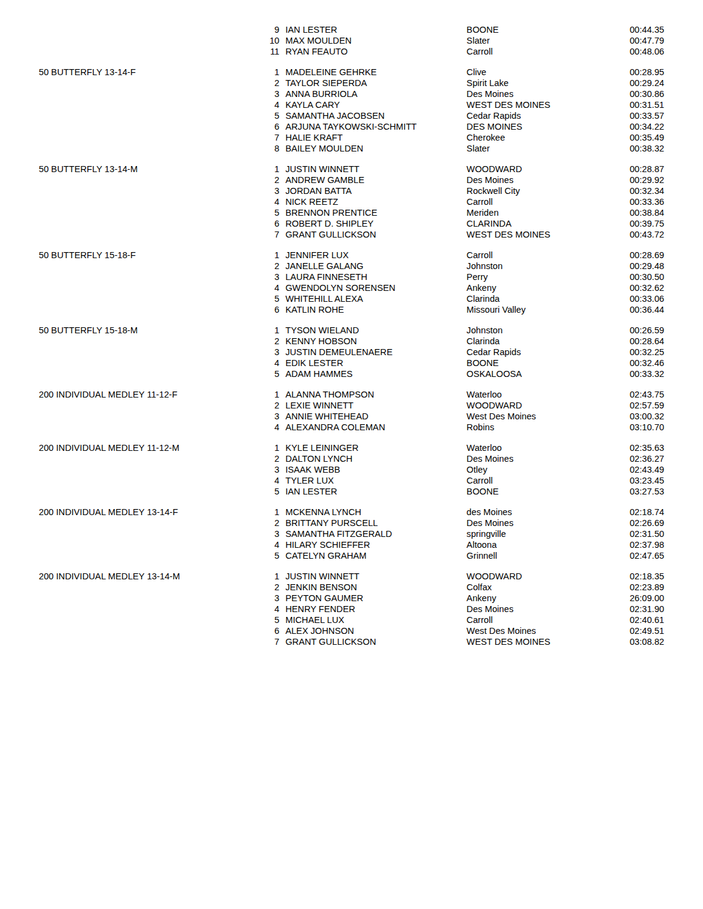| | 9 | IAN LESTER | BOONE | 00:44.35 |
| | 10 | MAX MOULDEN | Slater | 00:47.79 |
| | 11 | RYAN FEAUTO | Carroll | 00:48.06 |
| 50 BUTTERFLY 13-14-F | 1 | MADELEINE GEHRKE | Clive | 00:28.95 |
| | 2 | TAYLOR SIEPERDA | Spirit Lake | 00:29.24 |
| | 3 | ANNA BURRIOLA | Des Moines | 00:30.86 |
| | 4 | KAYLA CARY | WEST DES MOINES | 00:31.51 |
| | 5 | SAMANTHA JACOBSEN | Cedar Rapids | 00:33.57 |
| | 6 | ARJUNA TAYKOWSKI-SCHMITT | DES MOINES | 00:34.22 |
| | 7 | HALIE KRAFT | Cherokee | 00:35.49 |
| | 8 | BAILEY MOULDEN | Slater | 00:38.32 |
| 50 BUTTERFLY 13-14-M | 1 | JUSTIN WINNETT | WOODWARD | 00:28.87 |
| | 2 | ANDREW GAMBLE | Des Moines | 00:29.92 |
| | 3 | JORDAN BATTA | Rockwell City | 00:32.34 |
| | 4 | NICK REETZ | Carroll | 00:33.36 |
| | 5 | BRENNON PRENTICE | Meriden | 00:38.84 |
| | 6 | ROBERT D. SHIPLEY | CLARINDA | 00:39.75 |
| | 7 | GRANT GULLICKSON | WEST DES MOINES | 00:43.72 |
| 50 BUTTERFLY 15-18-F | 1 | JENNIFER LUX | Carroll | 00:28.69 |
| | 2 | JANELLE GALANG | Johnston | 00:29.48 |
| | 3 | LAURA FINNESETH | Perry | 00:30.50 |
| | 4 | GWENDOLYN SORENSEN | Ankeny | 00:32.62 |
| | 5 | WHITEHILL ALEXA | Clarinda | 00:33.06 |
| | 6 | KATLIN ROHE | Missouri Valley | 00:36.44 |
| 50 BUTTERFLY 15-18-M | 1 | TYSON WIELAND | Johnston | 00:26.59 |
| | 2 | KENNY HOBSON | Clarinda | 00:28.64 |
| | 3 | JUSTIN DEMEULENAERE | Cedar Rapids | 00:32.25 |
| | 4 | EDIK LESTER | BOONE | 00:32.46 |
| | 5 | ADAM HAMMES | OSKALOOSA | 00:33.32 |
| 200 INDIVIDUAL MEDLEY 11-12-F | 1 | ALANNA THOMPSON | Waterloo | 02:43.75 |
| | 2 | LEXIE WINNETT | WOODWARD | 02:57.59 |
| | 3 | ANNIE WHITEHEAD | West Des Moines | 03:00.32 |
| | 4 | ALEXANDRA COLEMAN | Robins | 03:10.70 |
| 200 INDIVIDUAL MEDLEY 11-12-M | 1 | KYLE LEININGER | Waterloo | 02:35.63 |
| | 2 | DALTON LYNCH | Des Moines | 02:36.27 |
| | 3 | ISAAK WEBB | Otley | 02:43.49 |
| | 4 | TYLER LUX | Carroll | 03:23.45 |
| | 5 | IAN LESTER | BOONE | 03:27.53 |
| 200 INDIVIDUAL MEDLEY 13-14-F | 1 | MCKENNA LYNCH | des Moines | 02:18.74 |
| | 2 | BRITTANY PURSCELL | Des Moines | 02:26.69 |
| | 3 | SAMANTHA FITZGERALD | springville | 02:31.50 |
| | 4 | HILARY SCHIEFFER | Altoona | 02:37.98 |
| | 5 | CATELYN GRAHAM | Grinnell | 02:47.65 |
| 200 INDIVIDUAL MEDLEY 13-14-M | 1 | JUSTIN WINNETT | WOODWARD | 02:18.35 |
| | 2 | JENKIN BENSON | Colfax | 02:23.89 |
| | 3 | PEYTON GAUMER | Ankeny | 26:09.00 |
| | 4 | HENRY FENDER | Des Moines | 02:31.90 |
| | 5 | MICHAEL LUX | Carroll | 02:40.61 |
| | 6 | ALEX JOHNSON | West Des Moines | 02:49.51 |
| | 7 | GRANT GULLICKSON | WEST DES MOINES | 03:08.82 |